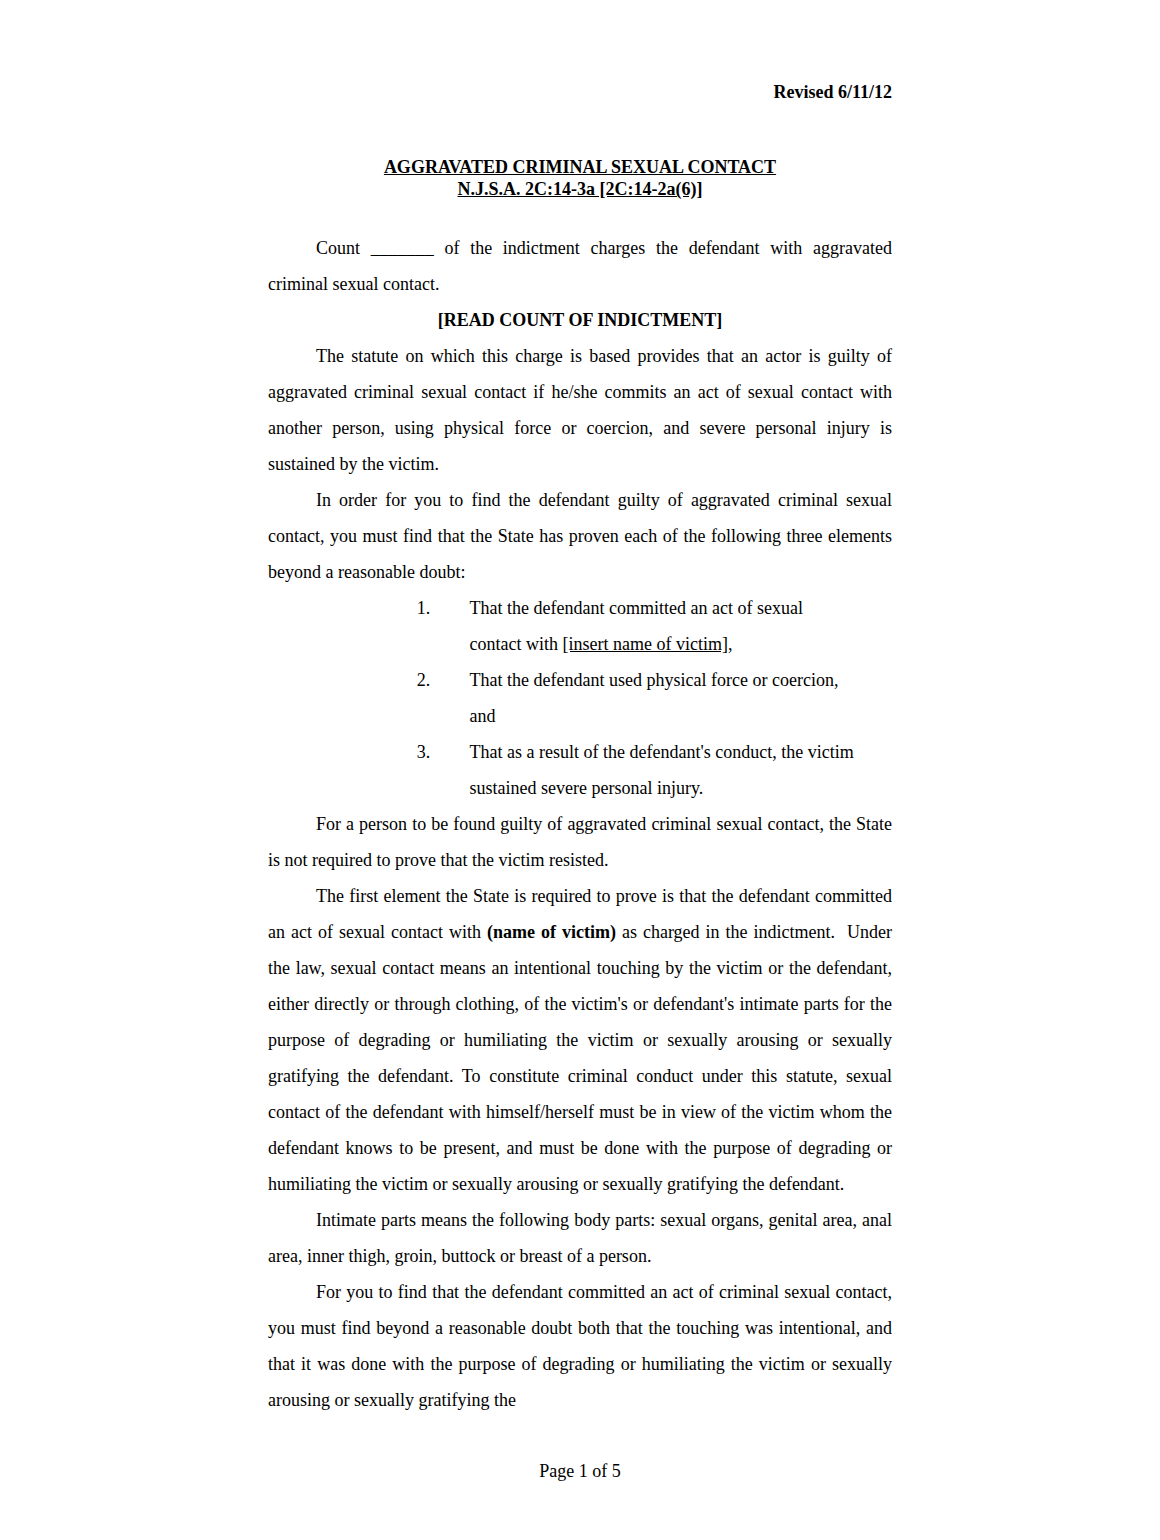Revised 6/11/12
AGGRAVATED CRIMINAL SEXUAL CONTACT N.J.S.A. 2C:14-3a [2C:14-2a(6)]
Count _______ of the indictment charges the defendant with aggravated criminal sexual contact.
[READ COUNT OF INDICTMENT]
The statute on which this charge is based provides that an actor is guilty of aggravated criminal sexual contact if he/she commits an act of sexual contact with another person, using physical force or coercion, and severe personal injury is sustained by the victim.
In order for you to find the defendant guilty of aggravated criminal sexual contact, you must find that the State has proven each of the following three elements beyond a reasonable doubt:
1. That the defendant committed an act of sexual contact with [insert name of victim],
2. That the defendant used physical force or coercion, and
3. That as a result of the defendant's conduct, the victim sustained severe personal injury.
For a person to be found guilty of aggravated criminal sexual contact, the State is not required to prove that the victim resisted.
The first element the State is required to prove is that the defendant committed an act of sexual contact with (name of victim) as charged in the indictment. Under the law, sexual contact means an intentional touching by the victim or the defendant, either directly or through clothing, of the victim's or defendant's intimate parts for the purpose of degrading or humiliating the victim or sexually arousing or sexually gratifying the defendant. To constitute criminal conduct under this statute, sexual contact of the defendant with himself/herself must be in view of the victim whom the defendant knows to be present, and must be done with the purpose of degrading or humiliating the victim or sexually arousing or sexually gratifying the defendant.
Intimate parts means the following body parts: sexual organs, genital area, anal area, inner thigh, groin, buttock or breast of a person.
For you to find that the defendant committed an act of criminal sexual contact, you must find beyond a reasonable doubt both that the touching was intentional, and that it was done with the purpose of degrading or humiliating the victim or sexually arousing or sexually gratifying the
Page 1 of 5